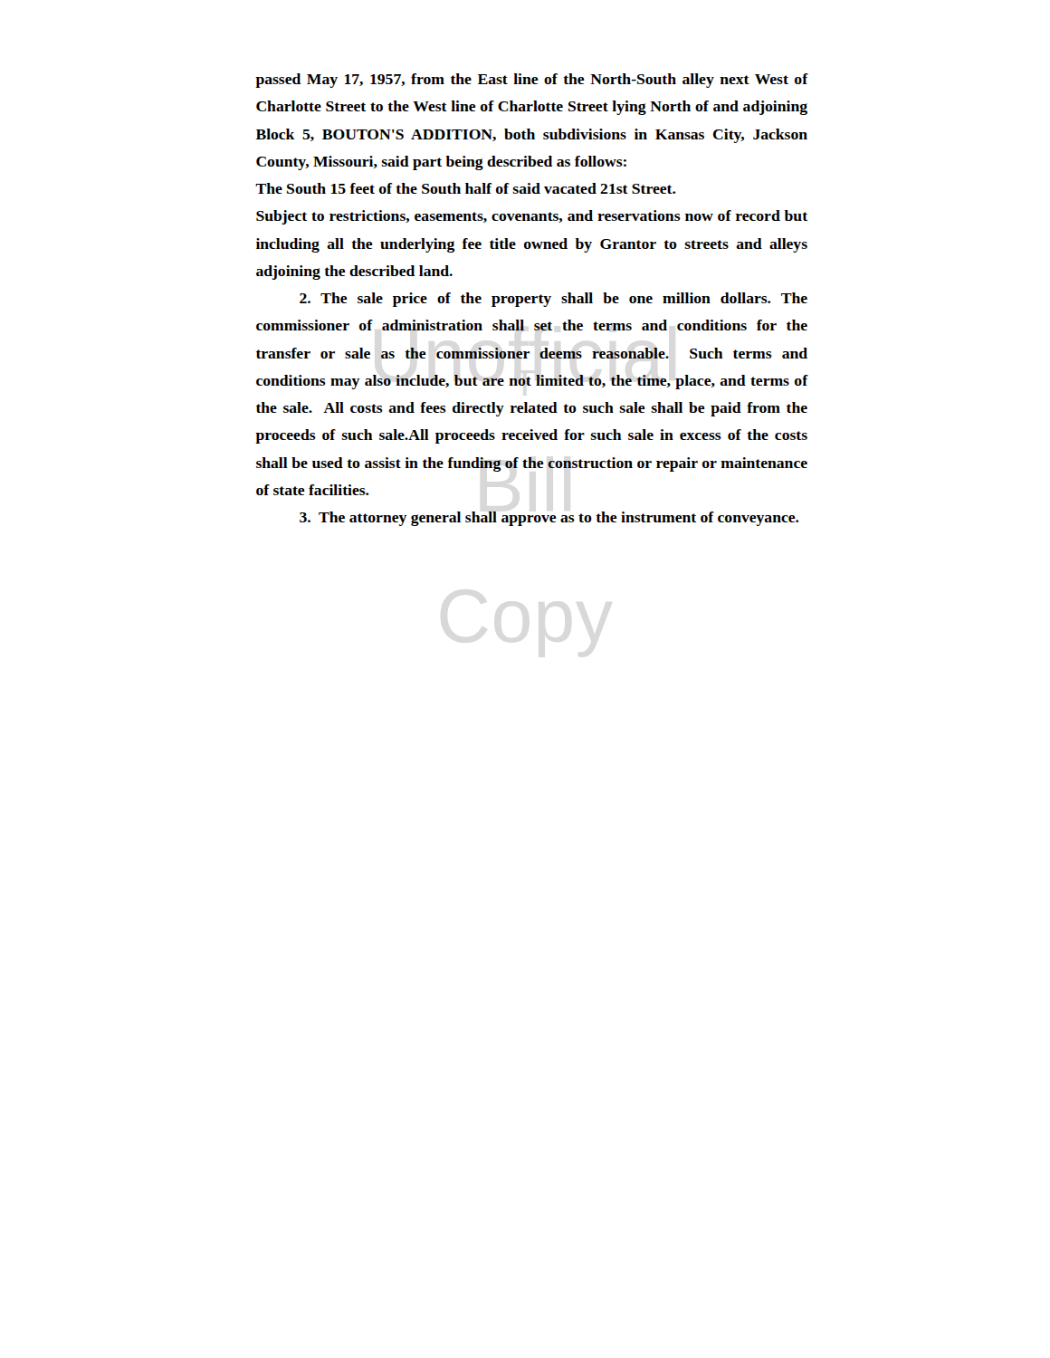Unofficial
T
Bill
Copy
passed May 17, 1957, from the East line of the North-South alley next West of Charlotte Street to the West line of Charlotte Street lying North of and adjoining Block 5, BOUTON'S ADDITION, both subdivisions in Kansas City, Jackson County, Missouri, said part being described as follows:
The South 15 feet of the South half of said vacated 21st Street.
Subject to restrictions, easements, covenants, and reservations now of record but including all the underlying fee title owned by Grantor to streets and alleys adjoining the described land.
2. The sale price of the property shall be one million dollars. The commissioner of administration shall set the terms and conditions for the transfer or sale as the commissioner deems reasonable. Such terms and conditions may also include, but are not limited to, the time, place, and terms of the sale. All costs and fees directly related to such sale shall be paid from the proceeds of such sale.All proceeds received for such sale in excess of the costs shall be used to assist in the funding of the construction or repair or maintenance of state facilities.
3. The attorney general shall approve as to the instrument of conveyance.